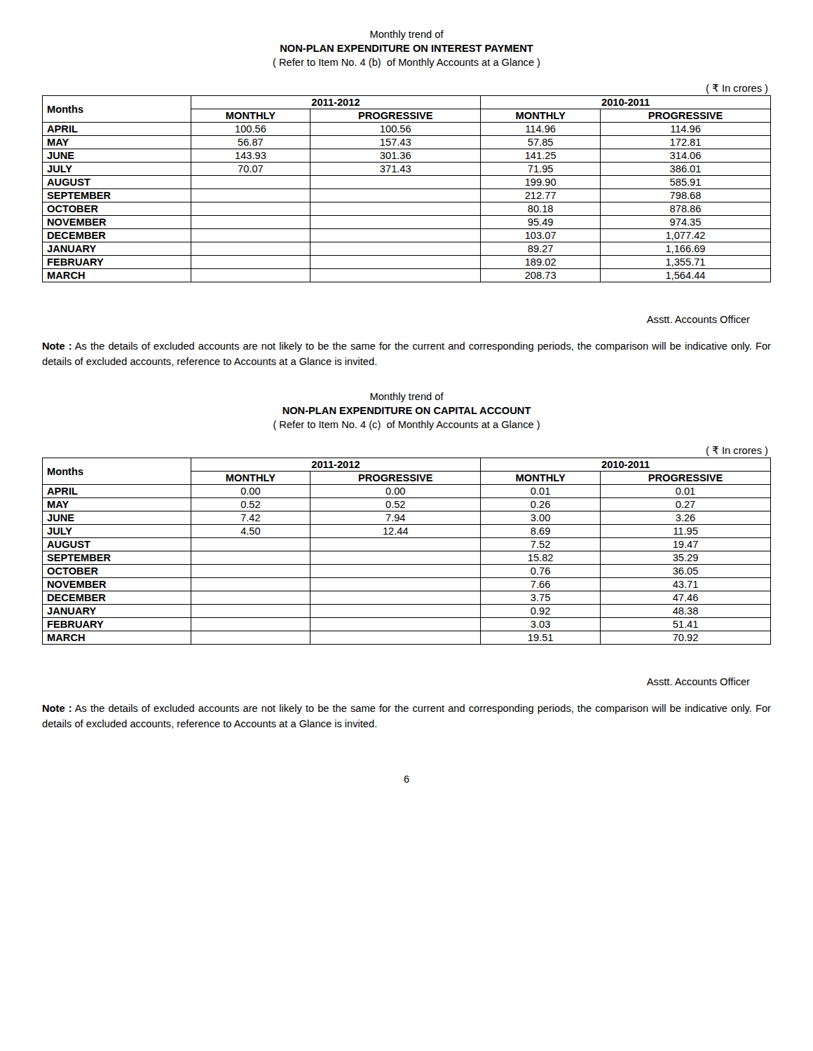Monthly trend of
NON-PLAN EXPENDITURE ON INTEREST PAYMENT
( Refer to Item No. 4 (b) of Monthly Accounts at a Glance )
( ₹ In crores )
| Months | 2011-2012 | 2010-2011 |
| --- | --- | --- |
| MONTHLY | PROGRESSIVE | MONTHLY | PROGRESSIVE |
| APRIL | 100.56 | 100.56 | 114.96 | 114.96 |
| MAY | 56.87 | 157.43 | 57.85 | 172.81 |
| JUNE | 143.93 | 301.36 | 141.25 | 314.06 |
| JULY | 70.07 | 371.43 | 71.95 | 386.01 |
| AUGUST | | | 199.90 | 585.91 |
| SEPTEMBER | | | 212.77 | 798.68 |
| OCTOBER | | | 80.18 | 878.86 |
| NOVEMBER | | | 95.49 | 974.35 |
| DECEMBER | | | 103.07 | 1,077.42 |
| JANUARY | | | 89.27 | 1,166.69 |
| FEBRUARY | | | 189.02 | 1,355.71 |
| MARCH | | | 208.73 | 1,564.44 |
Asstt. Accounts Officer
Note : As the details of excluded accounts are not likely to be the same for the current and corresponding periods, the comparison will be indicative only. For details of excluded accounts, reference to Accounts at a Glance is invited.
Monthly trend of
NON-PLAN EXPENDITURE ON CAPITAL ACCOUNT
( Refer to Item No. 4 (c) of Monthly Accounts at a Glance )
( ₹ In crores )
| Months | 2011-2012 | 2010-2011 |
| --- | --- | --- |
| MONTHLY | PROGRESSIVE | MONTHLY | PROGRESSIVE |
| APRIL | 0.00 | 0.00 | 0.01 | 0.01 |
| MAY | 0.52 | 0.52 | 0.26 | 0.27 |
| JUNE | 7.42 | 7.94 | 3.00 | 3.26 |
| JULY | 4.50 | 12.44 | 8.69 | 11.95 |
| AUGUST | | | 7.52 | 19.47 |
| SEPTEMBER | | | 15.82 | 35.29 |
| OCTOBER | | | 0.76 | 36.05 |
| NOVEMBER | | | 7.66 | 43.71 |
| DECEMBER | | | 3.75 | 47.46 |
| JANUARY | | | 0.92 | 48.38 |
| FEBRUARY | | | 3.03 | 51.41 |
| MARCH | | | 19.51 | 70.92 |
Asstt. Accounts Officer
Note : As the details of excluded accounts are not likely to be the same for the current and corresponding periods, the comparison will be indicative only. For details of excluded accounts, reference to Accounts at a Glance is invited.
6